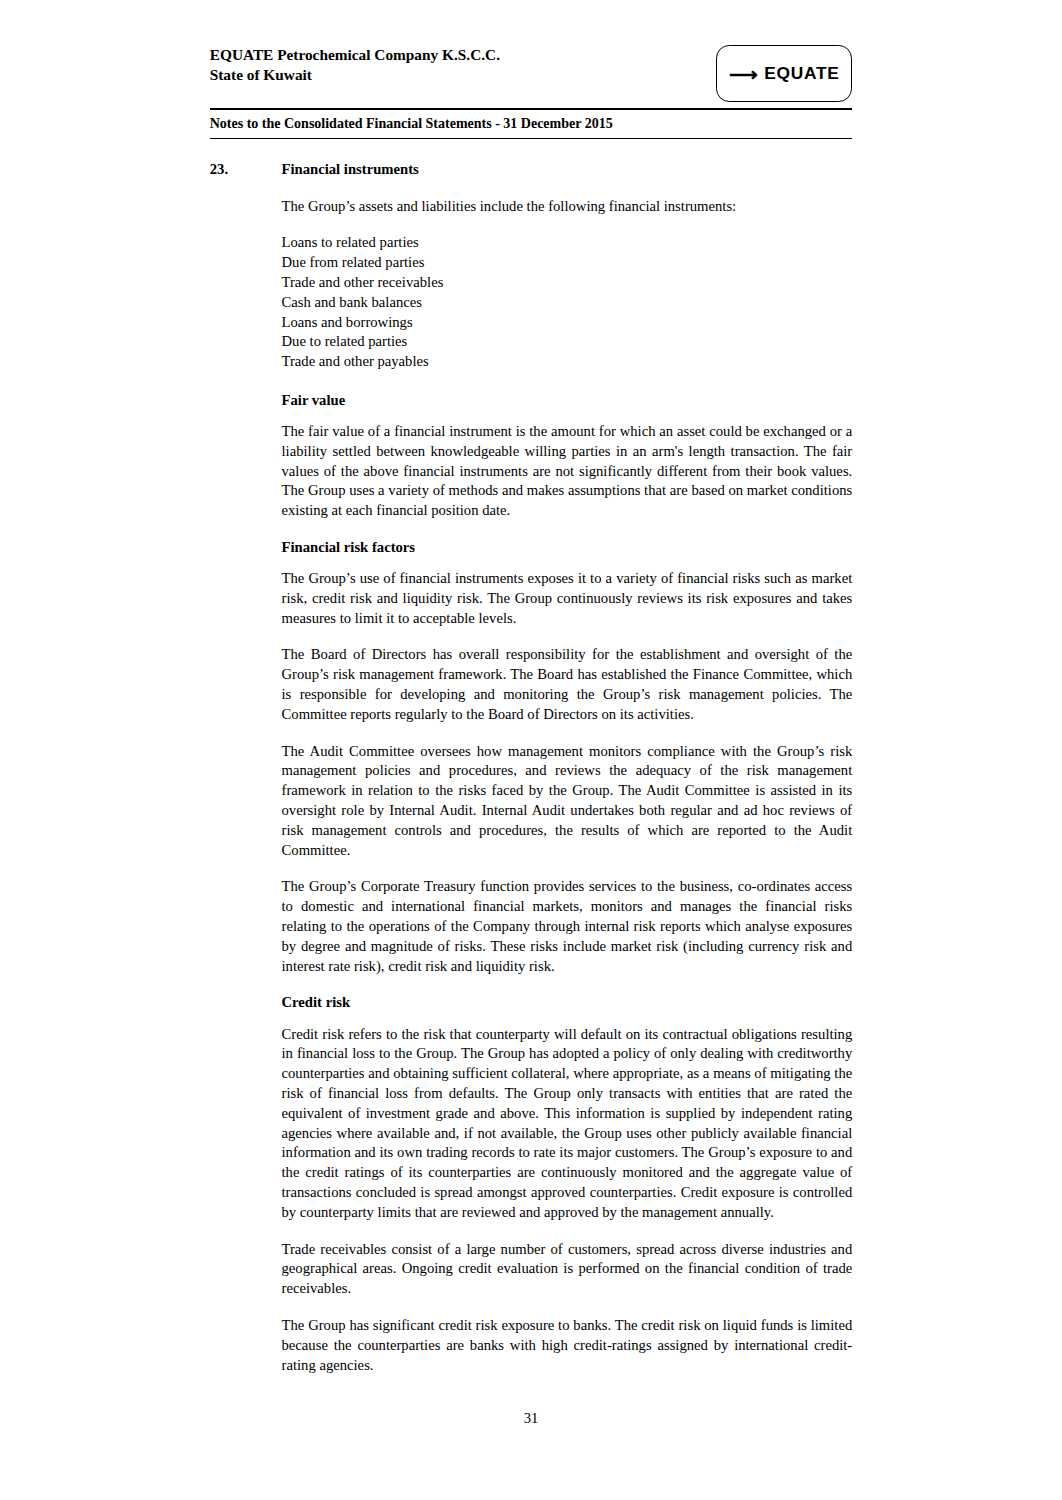EQUATE Petrochemical Company K.S.C.C.
State of Kuwait
⟶EQUATE
Notes to the Consolidated Financial Statements - 31 December 2015
23. Financial instruments
The Group’s assets and liabilities include the following financial instruments:
Loans to related parties
Due from related parties
Trade and other receivables
Cash and bank balances
Loans and borrowings
Due to related parties
Trade and other payables
Fair value
The fair value of a financial instrument is the amount for which an asset could be exchanged or a liability settled between knowledgeable willing parties in an arm's length transaction. The fair values of the above financial instruments are not significantly different from their book values. The Group uses a variety of methods and makes assumptions that are based on market conditions existing at each financial position date.
Financial risk factors
The Group’s use of financial instruments exposes it to a variety of financial risks such as market risk, credit risk and liquidity risk. The Group continuously reviews its risk exposures and takes measures to limit it to acceptable levels.
The Board of Directors has overall responsibility for the establishment and oversight of the Group’s risk management framework. The Board has established the Finance Committee, which is responsible for developing and monitoring the Group’s risk management policies. The Committee reports regularly to the Board of Directors on its activities.
The Audit Committee oversees how management monitors compliance with the Group’s risk management policies and procedures, and reviews the adequacy of the risk management framework in relation to the risks faced by the Group. The Audit Committee is assisted in its oversight role by Internal Audit. Internal Audit undertakes both regular and ad hoc reviews of risk management controls and procedures, the results of which are reported to the Audit Committee.
The Group’s Corporate Treasury function provides services to the business, co-ordinates access to domestic and international financial markets, monitors and manages the financial risks relating to the operations of the Company through internal risk reports which analyse exposures by degree and magnitude of risks. These risks include market risk (including currency risk and interest rate risk), credit risk and liquidity risk.
Credit risk
Credit risk refers to the risk that counterparty will default on its contractual obligations resulting in financial loss to the Group. The Group has adopted a policy of only dealing with creditworthy counterparties and obtaining sufficient collateral, where appropriate, as a means of mitigating the risk of financial loss from defaults. The Group only transacts with entities that are rated the equivalent of investment grade and above. This information is supplied by independent rating agencies where available and, if not available, the Group uses other publicly available financial information and its own trading records to rate its major customers. The Group’s exposure to and the credit ratings of its counterparties are continuously monitored and the aggregate value of transactions concluded is spread amongst approved counterparties. Credit exposure is controlled by counterparty limits that are reviewed and approved by the management annually.
Trade receivables consist of a large number of customers, spread across diverse industries and geographical areas. Ongoing credit evaluation is performed on the financial condition of trade receivables.
The Group has significant credit risk exposure to banks. The credit risk on liquid funds is limited because the counterparties are banks with high credit-ratings assigned by international credit-rating agencies.
31